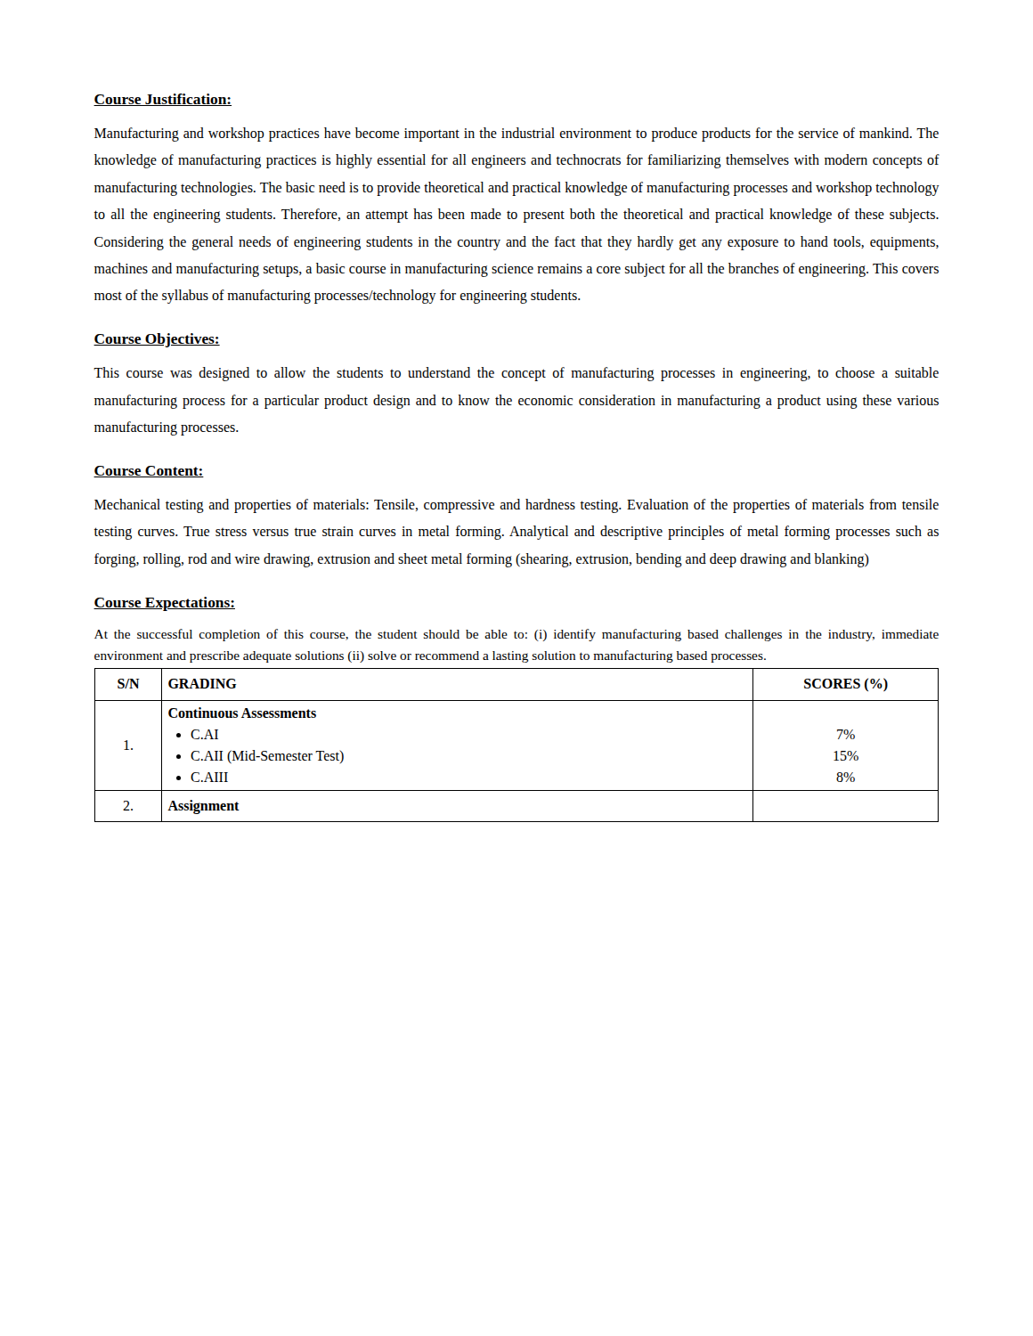Course Justification:
Manufacturing and workshop practices have become important in the industrial environment to produce products for the service of mankind. The knowledge of manufacturing practices is highly essential for all engineers and technocrats for familiarizing themselves with modern concepts of manufacturing technologies. The basic need is to provide theoretical and practical knowledge of manufacturing processes and workshop technology to all the engineering students. Therefore, an attempt has been made to present both the theoretical and practical knowledge of these subjects. Considering the general needs of engineering students in the country and the fact that they hardly get any exposure to hand tools, equipments, machines and manufacturing setups, a basic course in manufacturing science remains a core subject for all the branches of engineering. This covers most of the syllabus of manufacturing processes/technology for engineering students.
Course Objectives:
This course was designed to allow the students to understand the concept of manufacturing processes in engineering, to choose a suitable manufacturing process for a particular product design and to know the economic consideration in manufacturing a product using these various manufacturing processes.
Course Content:
Mechanical testing and properties of materials: Tensile, compressive and hardness testing. Evaluation of the properties of materials from tensile testing curves. True stress versus true strain curves in metal forming. Analytical and descriptive principles of metal forming processes such as forging, rolling, rod and wire drawing, extrusion and sheet metal forming (shearing, extrusion, bending and deep drawing and blanking)
Course Expectations:
At the successful completion of this course, the student should be able to: (i) identify manufacturing based challenges in the industry, immediate environment and prescribe adequate solutions (ii) solve or recommend a lasting solution to manufacturing based processes.
| S/N | GRADING | SCORES (%) |
| --- | --- | --- |
| 1. | Continuous Assessments C.AI C.AII (Mid-Semester Test) C.AIII | 7% 15% 8% |
| 2. | Assignment | |